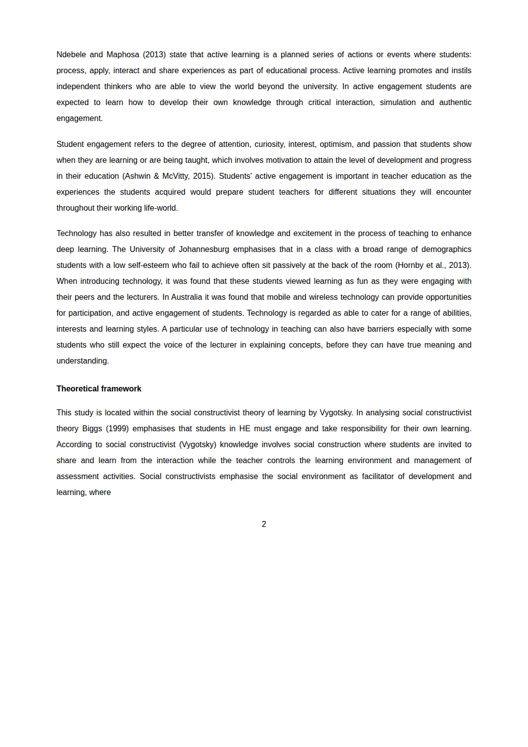Ndebele and Maphosa (2013) state that active learning is a planned series of actions or events where students: process, apply, interact and share experiences as part of educational process. Active learning promotes and instils independent thinkers who are able to view the world beyond the university. In active engagement students are expected to learn how to develop their own knowledge through critical interaction, simulation and authentic engagement.
Student engagement refers to the degree of attention, curiosity, interest, optimism, and passion that students show when they are learning or are being taught, which involves motivation to attain the level of development and progress in their education (Ashwin & McVitty, 2015). Students' active engagement is important in teacher education as the experiences the students acquired would prepare student teachers for different situations they will encounter throughout their working life-world.
Technology has also resulted in better transfer of knowledge and excitement in the process of teaching to enhance deep learning. The University of Johannesburg emphasises that in a class with a broad range of demographics students with a low self-esteem who fail to achieve often sit passively at the back of the room (Hornby et al., 2013). When introducing technology, it was found that these students viewed learning as fun as they were engaging with their peers and the lecturers. In Australia it was found that mobile and wireless technology can provide opportunities for participation, and active engagement of students. Technology is regarded as able to cater for a range of abilities, interests and learning styles. A particular use of technology in teaching can also have barriers especially with some students who still expect the voice of the lecturer in explaining concepts, before they can have true meaning and understanding.
Theoretical framework
This study is located within the social constructivist theory of learning by Vygotsky. In analysing social constructivist theory Biggs (1999) emphasises that students in HE must engage and take responsibility for their own learning. According to social constructivist (Vygotsky) knowledge involves social construction where students are invited to share and learn from the interaction while the teacher controls the learning environment and management of assessment activities. Social constructivists emphasise the social environment as facilitator of development and learning, where
2